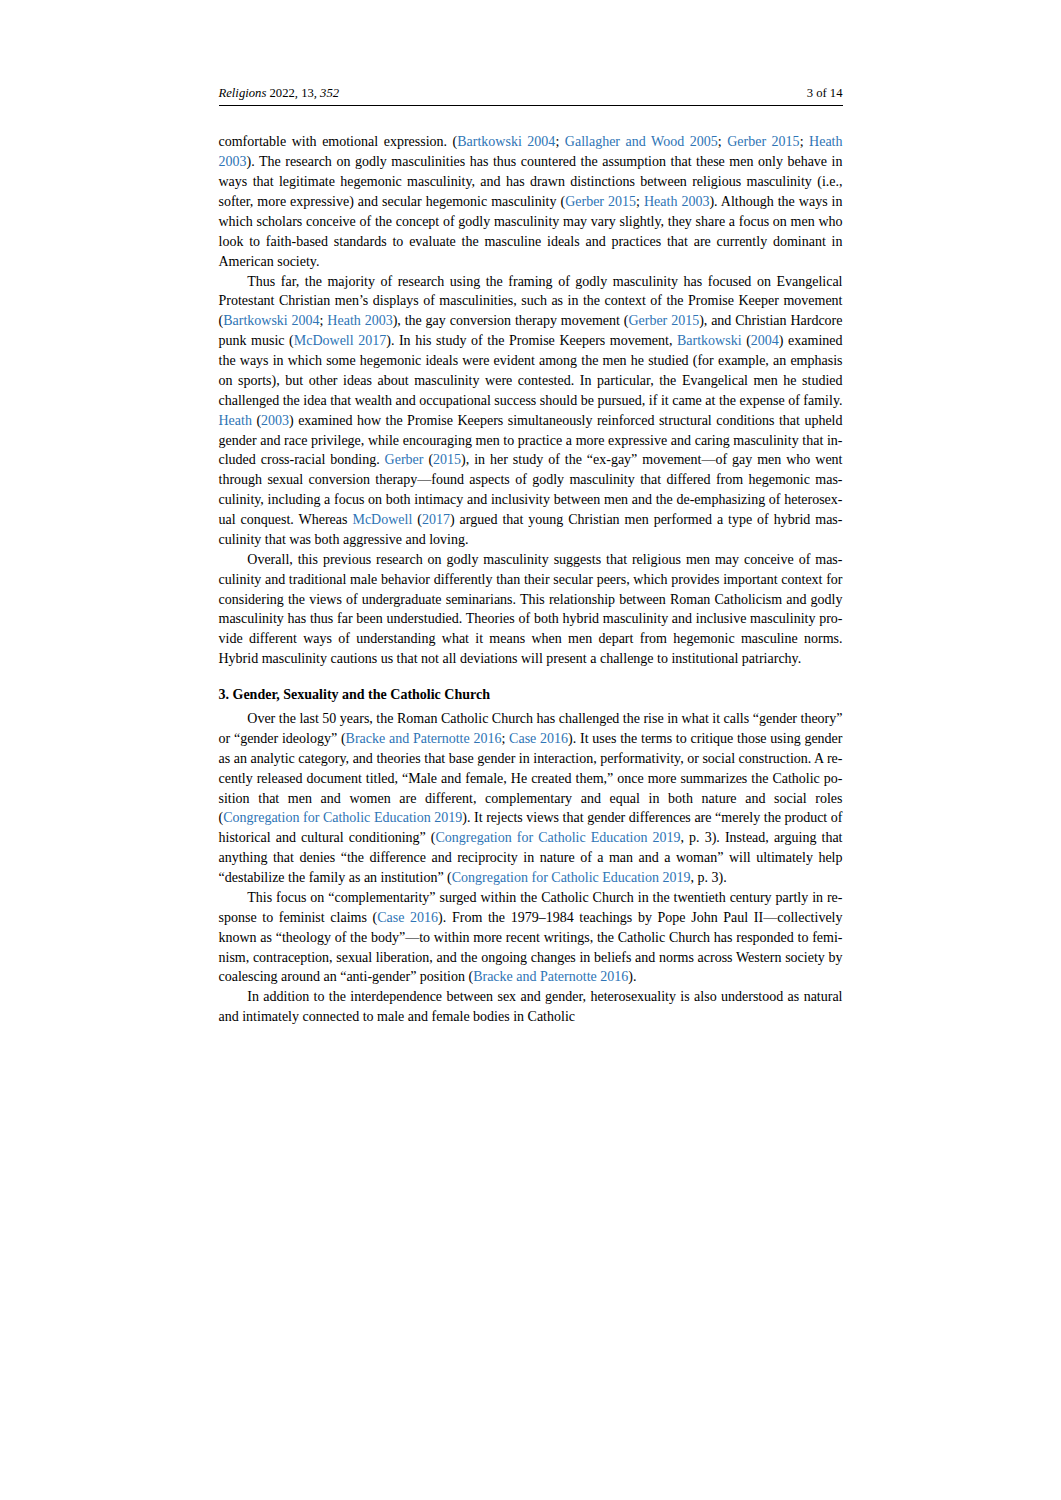Religions 2022, 13, 352
3 of 14
comfortable with emotional expression. (Bartkowski 2004; Gallagher and Wood 2005; Gerber 2015; Heath 2003). The research on godly masculinities has thus countered the assumption that these men only behave in ways that legitimate hegemonic masculinity, and has drawn distinctions between religious masculinity (i.e., softer, more expressive) and secular hegemonic masculinity (Gerber 2015; Heath 2003). Although the ways in which scholars conceive of the concept of godly masculinity may vary slightly, they share a focus on men who look to faith-based standards to evaluate the masculine ideals and practices that are currently dominant in American society.
Thus far, the majority of research using the framing of godly masculinity has focused on Evangelical Protestant Christian men’s displays of masculinities, such as in the context of the Promise Keeper movement (Bartkowski 2004; Heath 2003), the gay conversion therapy movement (Gerber 2015), and Christian Hardcore punk music (McDowell 2017). In his study of the Promise Keepers movement, Bartkowski (2004) examined the ways in which some hegemonic ideals were evident among the men he studied (for example, an emphasis on sports), but other ideas about masculinity were contested. In particular, the Evangelical men he studied challenged the idea that wealth and occupational success should be pursued, if it came at the expense of family. Heath (2003) examined how the Promise Keepers simultaneously reinforced structural conditions that upheld gender and race privilege, while encouraging men to practice a more expressive and caring masculinity that included cross-racial bonding. Gerber (2015), in her study of the “ex-gay” movement—of gay men who went through sexual conversion therapy—found aspects of godly masculinity that differed from hegemonic masculinity, including a focus on both intimacy and inclusivity between men and the de-emphasizing of heterosexual conquest. Whereas McDowell (2017) argued that young Christian men performed a type of hybrid masculinity that was both aggressive and loving.
Overall, this previous research on godly masculinity suggests that religious men may conceive of masculinity and traditional male behavior differently than their secular peers, which provides important context for considering the views of undergraduate seminarians. This relationship between Roman Catholicism and godly masculinity has thus far been understudied. Theories of both hybrid masculinity and inclusive masculinity provide different ways of understanding what it means when men depart from hegemonic masculine norms. Hybrid masculinity cautions us that not all deviations will present a challenge to institutional patriarchy.
3. Gender, Sexuality and the Catholic Church
Over the last 50 years, the Roman Catholic Church has challenged the rise in what it calls “gender theory” or “gender ideology” (Bracke and Paternotte 2016; Case 2016). It uses the terms to critique those using gender as an analytic category, and theories that base gender in interaction, performativity, or social construction. A recently released document titled, “Male and female, He created them,” once more summarizes the Catholic position that men and women are different, complementary and equal in both nature and social roles (Congregation for Catholic Education 2019). It rejects views that gender differences are “merely the product of historical and cultural conditioning” (Congregation for Catholic Education 2019, p. 3). Instead, arguing that anything that denies “the difference and reciprocity in nature of a man and a woman” will ultimately help “destabilize the family as an institution” (Congregation for Catholic Education 2019, p. 3).
This focus on “complementarity” surged within the Catholic Church in the twentieth century partly in response to feminist claims (Case 2016). From the 1979–1984 teachings by Pope John Paul II—collectively known as “theology of the body”—to within more recent writings, the Catholic Church has responded to feminism, contraception, sexual liberation, and the ongoing changes in beliefs and norms across Western society by coalescing around an “anti-gender” position (Bracke and Paternotte 2016).
In addition to the interdependence between sex and gender, heterosexuality is also understood as natural and intimately connected to male and female bodies in Catholic